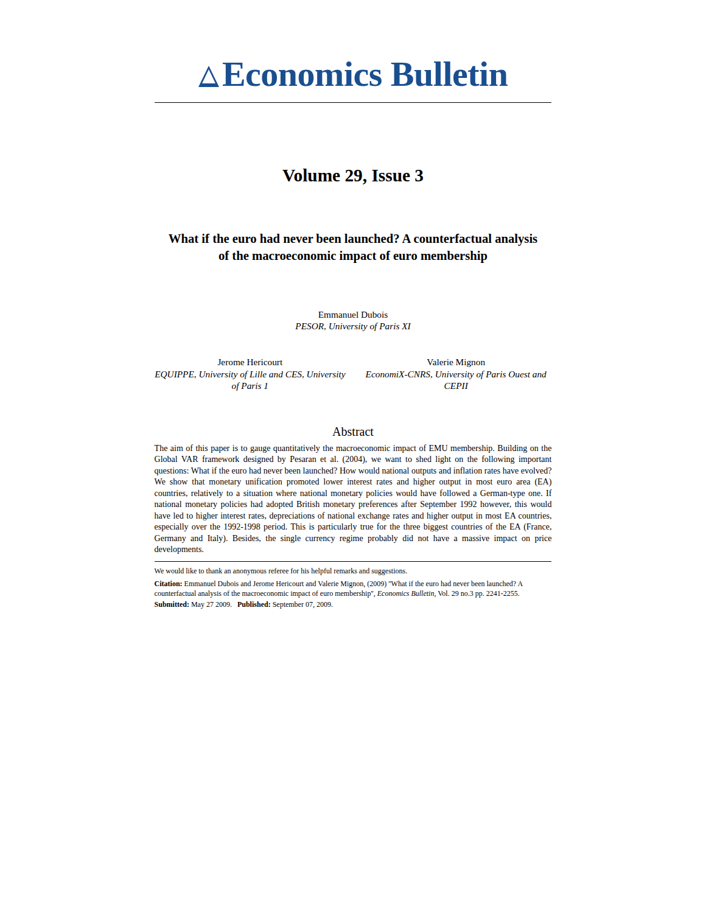Economics Bulletin
Volume 29, Issue 3
What if the euro had never been launched? A counterfactual analysis of the macroeconomic impact of euro membership
Emmanuel Dubois
PESOR, University of Paris XI
Jerome Hericourt
EQUIPPE, University of Lille and CES, University of Paris 1
Valerie Mignon
EconomiX-CNRS, University of Paris Ouest and CEPII
Abstract
The aim of this paper is to gauge quantitatively the macroeconomic impact of EMU membership. Building on the Global VAR framework designed by Pesaran et al. (2004), we want to shed light on the following important questions: What if the euro had never been launched? How would national outputs and inflation rates have evolved? We show that monetary unification promoted lower interest rates and higher output in most euro area (EA) countries, relatively to a situation where national monetary policies would have followed a German-type one. If national monetary policies had adopted British monetary preferences after September 1992 however, this would have led to higher interest rates, depreciations of national exchange rates and higher output in most EA countries, especially over the 1992-1998 period. This is particularly true for the three biggest countries of the EA (France, Germany and Italy). Besides, the single currency regime probably did not have a massive impact on price developments.
We would like to thank an anonymous referee for his helpful remarks and suggestions.
Citation: Emmanuel Dubois and Jerome Hericourt and Valerie Mignon, (2009) ''What if the euro had never been launched? A counterfactual analysis of the macroeconomic impact of euro membership'', Economics Bulletin, Vol. 29 no.3 pp. 2241-2255.
Submitted: May 27 2009. Published: September 07, 2009.